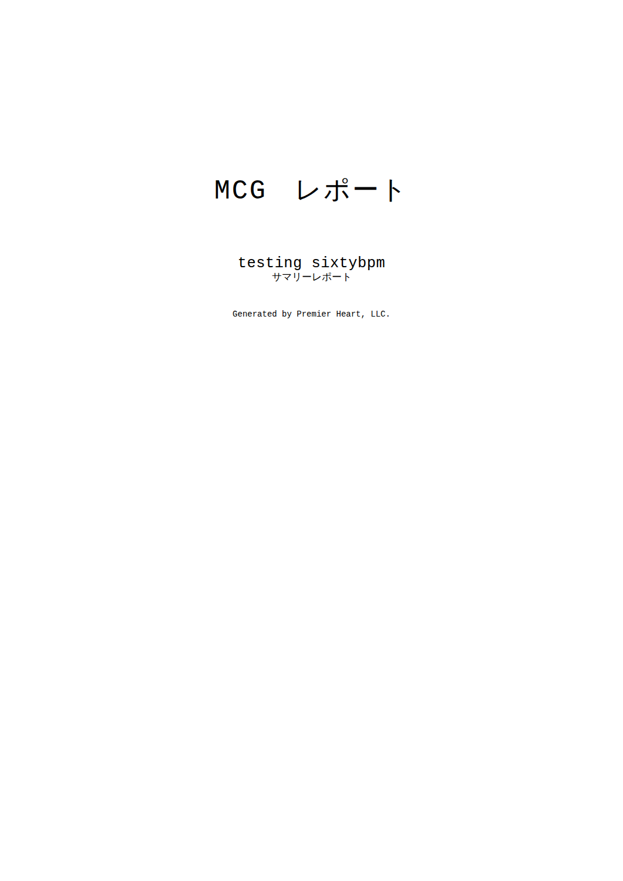MCG　レポート
testing sixtybpm
サマリーレポート
Generated by Premier Heart, LLC.